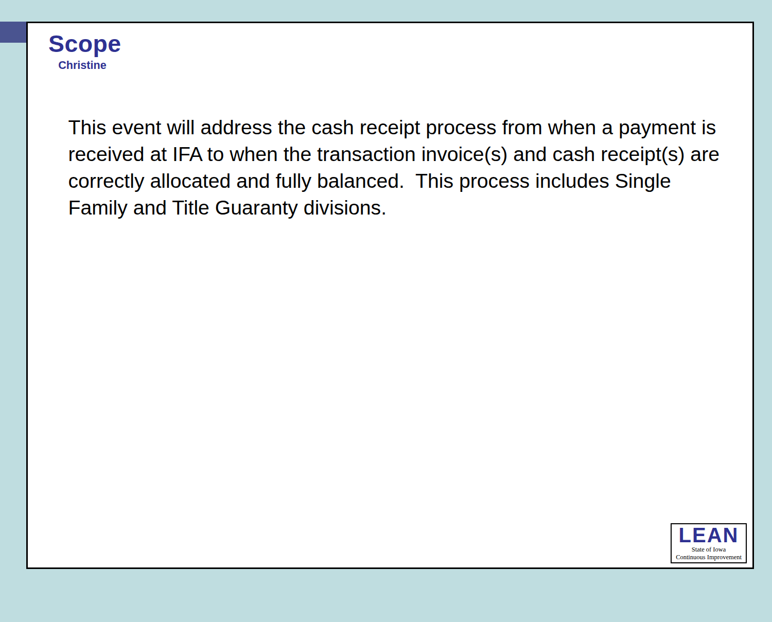Scope
Christine
This event will address the cash receipt process from when a payment is received at IFA to when the transaction invoice(s) and cash receipt(s) are correctly allocated and fully balanced. This process includes Single Family and Title Guaranty divisions.
LEAN
State of Iowa
Continuous Improvement
4